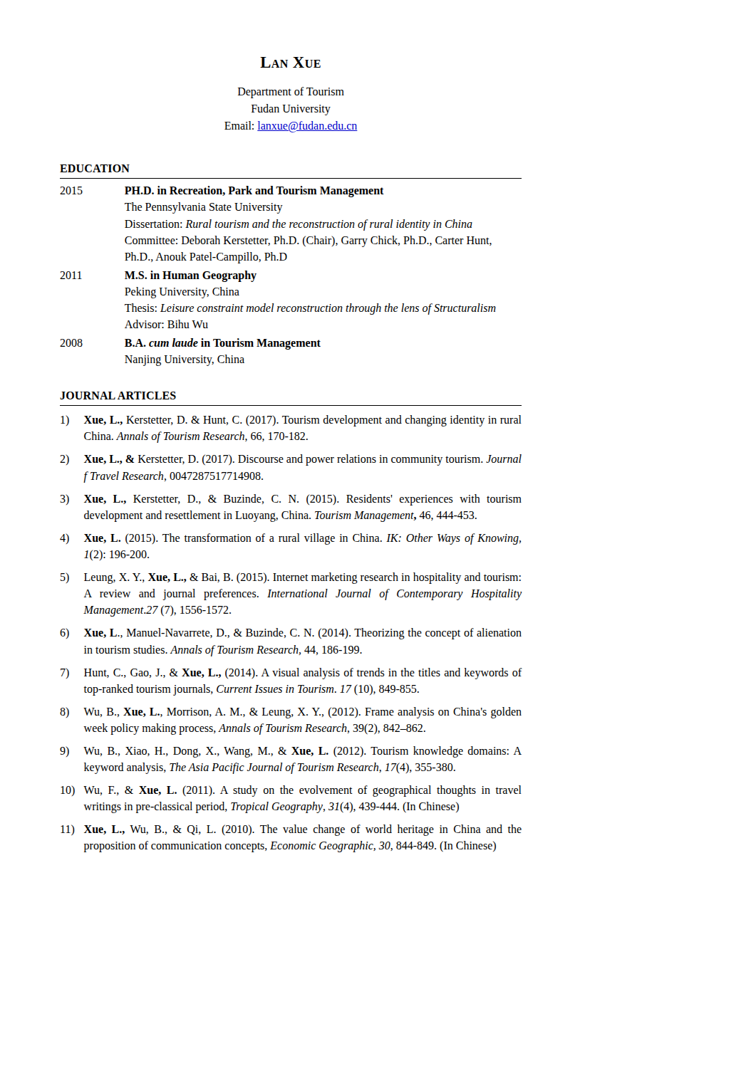Lan Xue
Department of Tourism
Fudan University
Email: lanxue@fudan.edu.cn
Education
| 2015 | PH.D. in Recreation, Park and Tourism Management The Pennsylvania State University Dissertation: Rural tourism and the reconstruction of rural identity in China Committee: Deborah Kerstetter, Ph.D. (Chair), Garry Chick, Ph.D., Carter Hunt, Ph.D., Anouk Patel-Campillo, Ph.D |
| 2011 | M.S. in Human Geography Peking University, China Thesis: Leisure constraint model reconstruction through the lens of Structuralism Advisor: Bihu Wu |
| 2008 | B.A. cum laude in Tourism Management Nanjing University, China |
Journal Articles
Xue, L., Kerstetter, D. & Hunt, C. (2017). Tourism development and changing identity in rural China. Annals of Tourism Research, 66, 170-182.
Xue, L., & Kerstetter, D. (2017). Discourse and power relations in community tourism. Journal f Travel Research, 0047287517714908.
Xue, L., Kerstetter, D., & Buzinde, C. N. (2015). Residents' experiences with tourism development and resettlement in Luoyang, China. Tourism Management, 46, 444-453.
Xue, L. (2015). The transformation of a rural village in China. IK: Other Ways of Knowing, 1(2): 196-200.
Leung, X. Y., Xue, L., & Bai, B. (2015). Internet marketing research in hospitality and tourism: A review and journal preferences. International Journal of Contemporary Hospitality Management.27 (7), 1556-1572.
Xue, L., Manuel-Navarrete, D., & Buzinde, C. N. (2014). Theorizing the concept of alienation in tourism studies. Annals of Tourism Research, 44, 186-199.
Hunt, C., Gao, J., & Xue, L., (2014). A visual analysis of trends in the titles and keywords of top-ranked tourism journals, Current Issues in Tourism. 17 (10), 849-855.
Wu, B., Xue, L., Morrison, A. M., & Leung, X. Y., (2012). Frame analysis on China's golden week policy making process, Annals of Tourism Research, 39(2), 842–862.
Wu, B., Xiao, H., Dong, X., Wang, M., & Xue, L. (2012). Tourism knowledge domains: A keyword analysis, The Asia Pacific Journal of Tourism Research, 17(4), 355-380.
Wu, F., & Xue, L. (2011). A study on the evolvement of geographical thoughts in travel writings in pre-classical period, Tropical Geography, 31(4), 439-444. (In Chinese)
Xue, L., Wu, B., & Qi, L. (2010). The value change of world heritage in China and the proposition of communication concepts, Economic Geographic, 30, 844-849. (In Chinese)